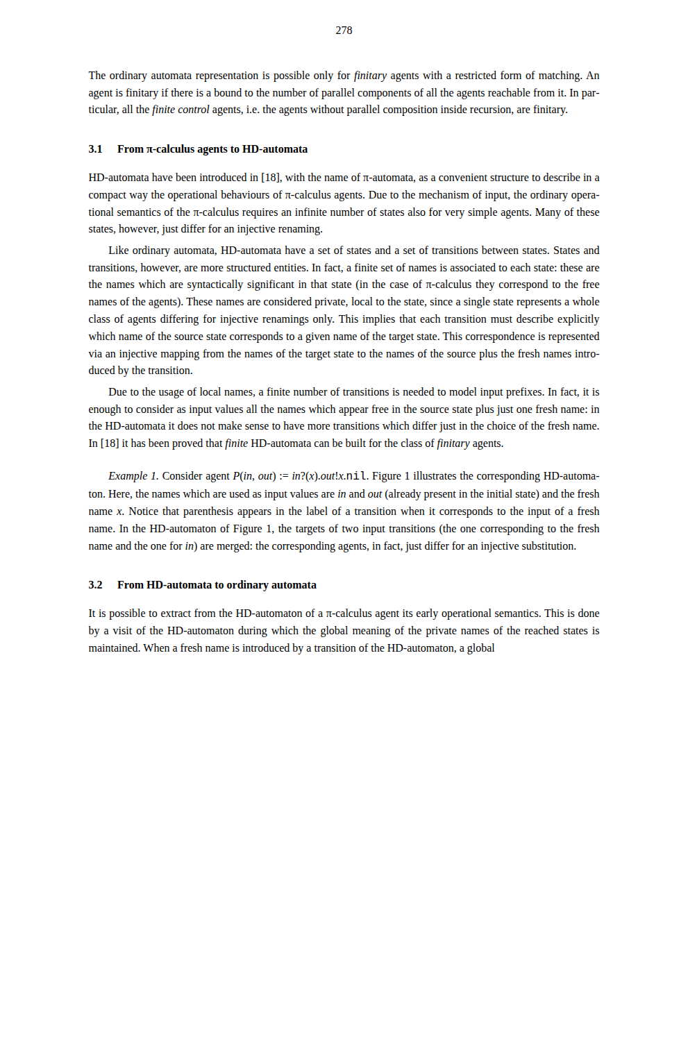278
The ordinary automata representation is possible only for finitary agents with a restricted form of matching. An agent is finitary if there is a bound to the number of parallel components of all the agents reachable from it. In particular, all the finite control agents, i.e. the agents without parallel composition inside recursion, are finitary.
3.1 From π-calculus agents to HD-automata
HD-automata have been introduced in [18], with the name of π-automata, as a convenient structure to describe in a compact way the operational behaviours of π-calculus agents. Due to the mechanism of input, the ordinary operational semantics of the π-calculus requires an infinite number of states also for very simple agents. Many of these states, however, just differ for an injective renaming.
Like ordinary automata, HD-automata have a set of states and a set of transitions between states. States and transitions, however, are more structured entities. In fact, a finite set of names is associated to each state: these are the names which are syntactically significant in that state (in the case of π-calculus they correspond to the free names of the agents). These names are considered private, local to the state, since a single state represents a whole class of agents differing for injective renamings only. This implies that each transition must describe explicitly which name of the source state corresponds to a given name of the target state. This correspondence is represented via an injective mapping from the names of the target state to the names of the source plus the fresh names introduced by the transition.
Due to the usage of local names, a finite number of transitions is needed to model input prefixes. In fact, it is enough to consider as input values all the names which appear free in the source state plus just one fresh name: in the HD-automata it does not make sense to have more transitions which differ just in the choice of the fresh name. In [18] it has been proved that finite HD-automata can be built for the class of finitary agents.
Example 1. Consider agent P(in, out) := in?(x).out!x.nil. Figure 1 illustrates the corresponding HD-automaton. Here, the names which are used as input values are in and out (already present in the initial state) and the fresh name x. Notice that parenthesis appears in the label of a transition when it corresponds to the input of a fresh name. In the HD-automaton of Figure 1, the targets of two input transitions (the one corresponding to the fresh name and the one for in) are merged: the corresponding agents, in fact, just differ for an injective substitution.
3.2 From HD-automata to ordinary automata
It is possible to extract from the HD-automaton of a π-calculus agent its early operational semantics. This is done by a visit of the HD-automaton during which the global meaning of the private names of the reached states is maintained. When a fresh name is introduced by a transition of the HD-automaton, a global